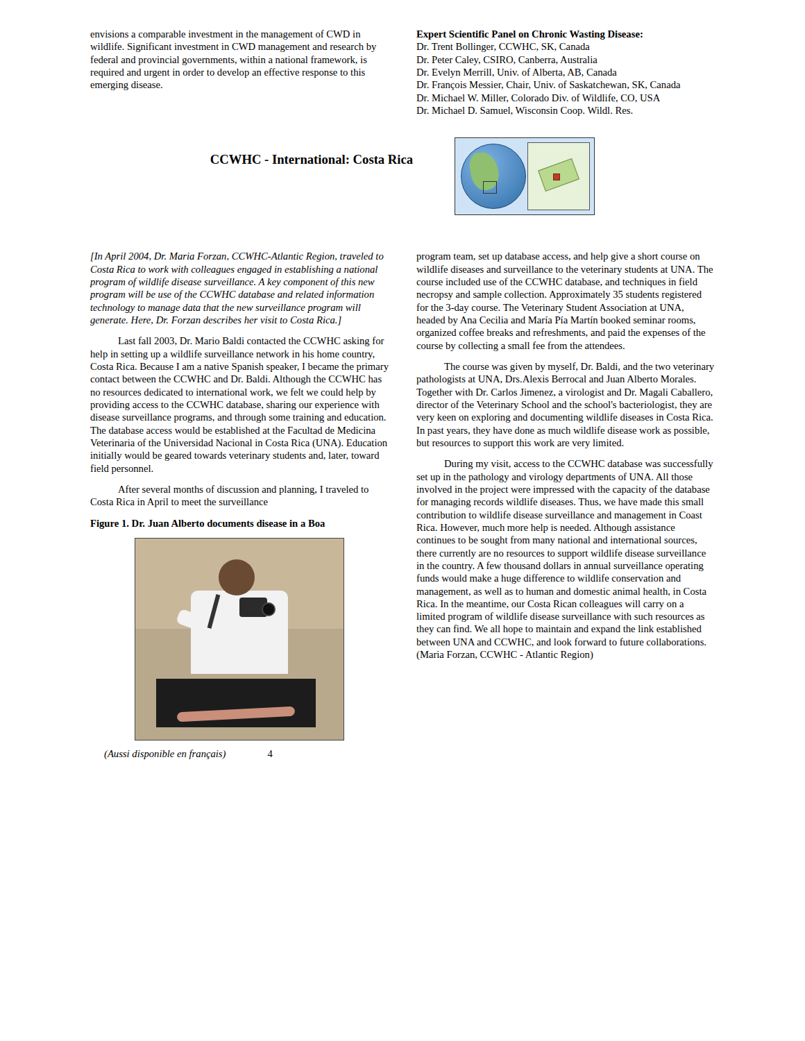envisions a comparable investment in the management of CWD in wildlife. Significant investment in CWD management and research by federal and provincial governments, within a national framework, is required and urgent in order to develop an effective response to this emerging disease.
Expert Scientific Panel on Chronic Wasting Disease:
Dr. Trent Bollinger, CCWHC, SK, Canada
Dr. Peter Caley, CSIRO, Canberra, Australia
Dr. Evelyn Merrill, Univ. of Alberta, AB, Canada
Dr. François Messier, Chair, Univ. of Saskatchewan, SK, Canada
Dr. Michael W. Miller, Colorado Div. of Wildlife, CO, USA
Dr. Michael D. Samuel, Wisconsin Coop. Wildl. Res.
CCWHC - International: Costa Rica
[In April 2004, Dr. Maria Forzan, CCWHC-Atlantic Region, traveled to Costa Rica to work with colleagues engaged in establishing a national program of wildlife disease surveillance. A key component of this new program will be use of the CCWHC database and related information technology to manage data that the new surveillance program will generate. Here, Dr. Forzan describes her visit to Costa Rica.]
Last fall 2003, Dr. Mario Baldi contacted the CCWHC asking for help in setting up a wildlife surveillance network in his home country, Costa Rica. Because I am a native Spanish speaker, I became the primary contact between the CCWHC and Dr. Baldi. Although the CCWHC has no resources dedicated to international work, we felt we could help by providing access to the CCWHC database, sharing our experience with disease surveillance programs, and through some training and education. The database access would be established at the Facultad de Medicina Veterinaria of the Universidad Nacional in Costa Rica (UNA). Education initially would be geared towards veterinary students and, later, toward field personnel.
After several months of discussion and planning, I traveled to Costa Rica in April to meet the surveillance
Figure 1. Dr. Juan Alberto documents disease in a Boa
program team, set up database access, and help give a short course on wildlife diseases and surveillance to the veterinary students at UNA. The course included use of the CCWHC database, and techniques in field necropsy and sample collection. Approximately 35 students registered for the 3-day course. The Veterinary Student Association at UNA, headed by Ana Cecilia and María Pía Martín booked seminar rooms, organized coffee breaks and refreshments, and paid the expenses of the course by collecting a small fee from the attendees.
The course was given by myself, Dr. Baldi, and the two veterinary pathologists at UNA, Drs.Alexis Berrocal and Juan Alberto Morales. Together with Dr. Carlos Jimenez, a virologist and Dr. Magali Caballero, director of the Veterinary School and the school's bacteriologist, they are very keen on exploring and documenting wildlife diseases in Costa Rica. In past years, they have done as much wildlife disease work as possible, but resources to support this work are very limited.
During my visit, access to the CCWHC database was successfully set up in the pathology and virology departments of UNA. All those involved in the project were impressed with the capacity of the database for managing records wildlife diseases. Thus, we have made this small contribution to wildlife disease surveillance and management in Coast Rica. However, much more help is needed. Although assistance continues to be sought from many national and international sources, there currently are no resources to support wildlife disease surveillance in the country. A few thousand dollars in annual surveillance operating funds would make a huge difference to wildlife conservation and management, as well as to human and domestic animal health, in Costa Rica. In the meantime, our Costa Rican colleagues will carry on a limited program of wildlife disease surveillance with such resources as they can find. We all hope to maintain and expand the link established between UNA and CCWHC, and look forward to future collaborations.
(Maria Forzan, CCWHC - Atlantic Region)
(Aussi disponible en français) 4